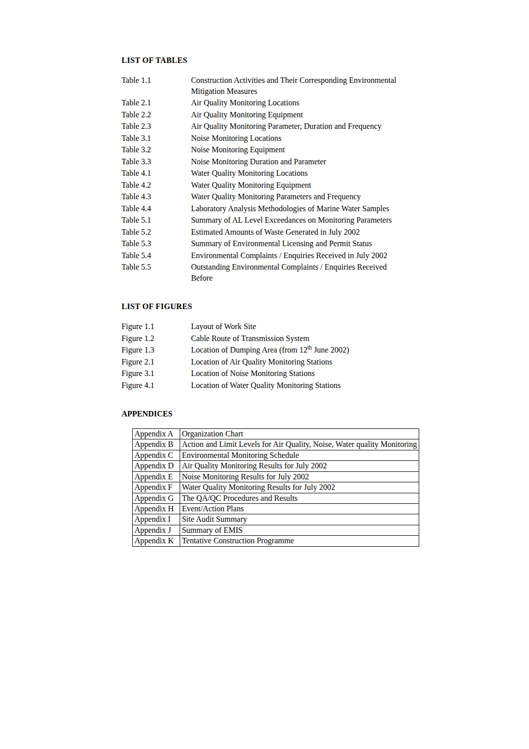LIST OF TABLES
| Table 1.1 | Construction Activities and Their Corresponding Environmental Mitigation Measures |
| Table 2.1 | Air Quality Monitoring Locations |
| Table 2.2 | Air Quality Monitoring Equipment |
| Table 2.3 | Air Quality Monitoring Parameter, Duration and Frequency |
| Table 3.1 | Noise Monitoring Locations |
| Table 3.2 | Noise Monitoring Equipment |
| Table 3.3 | Noise Monitoring Duration and Parameter |
| Table 4.1 | Water Quality Monitoring Locations |
| Table 4.2 | Water Quality Monitoring Equipment |
| Table 4.3 | Water Quality Monitoring Parameters and Frequency |
| Table 4.4 | Laboratory Analysis Methodologies of Marine Water Samples |
| Table 5.1 | Summary of AL Level Exceedances on Monitoring Parameters |
| Table 5.2 | Estimated Amounts of Waste Generated in July 2002 |
| Table 5.3 | Summary of Environmental Licensing and Permit Status |
| Table 5.4 | Environmental Complaints / Enquiries Received in July 2002 |
| Table 5.5 | Outstanding Environmental Complaints / Enquiries Received Before |
LIST OF FIGURES
| Figure 1.1 | Layout of Work Site |
| Figure 1.2 | Cable Route of Transmission System |
| Figure 1.3 | Location of Dumping Area (from 12 th June 2002) |
| Figure 2.1 | Location of Air Quality Monitoring Stations |
| Figure 3.1 | Location of Noise Monitoring Stations |
| Figure 4.1 | Location of Water Quality Monitoring Stations |
APPENDICES
| Appendix A | Organization Chart |
| Appendix B | Action and Limit Levels for Air Quality, Noise, Water quality Monitoring |
| Appendix C | Environmental Monitoring Schedule |
| Appendix D | Air Quality Monitoring Results for July 2002 |
| Appendix E | Noise Monitoring Results for July 2002 |
| Appendix F | Water Quality Monitoring Results for July 2002 |
| Appendix G | The QA/QC Procedures and Results |
| Appendix H | Event/Action Plans |
| Appendix I | Site Audit Summary |
| Appendix J | Summary of EMIS |
| Appendix K | Tentative Construction Programme |